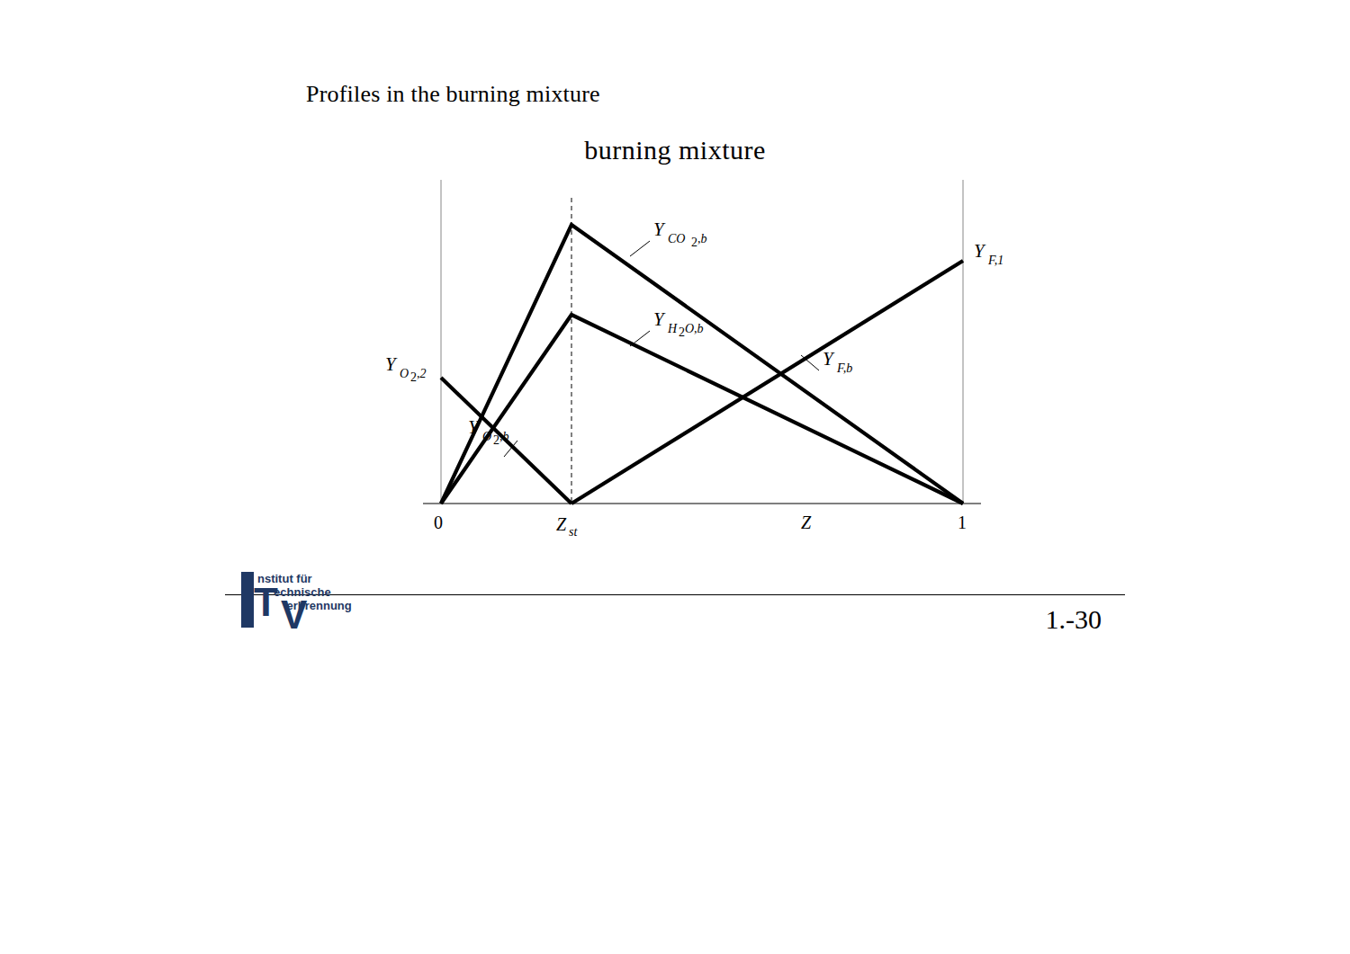Profiles in the burning mixture
burning mixture
Y CO 2 ,b Y H 2 O,b Y O 2 ,2 Y O 2 ,b Y F,1 Y F,b 0 Z st Z 1
T
V
nstitut für
echnische
erbrennung
1.-30